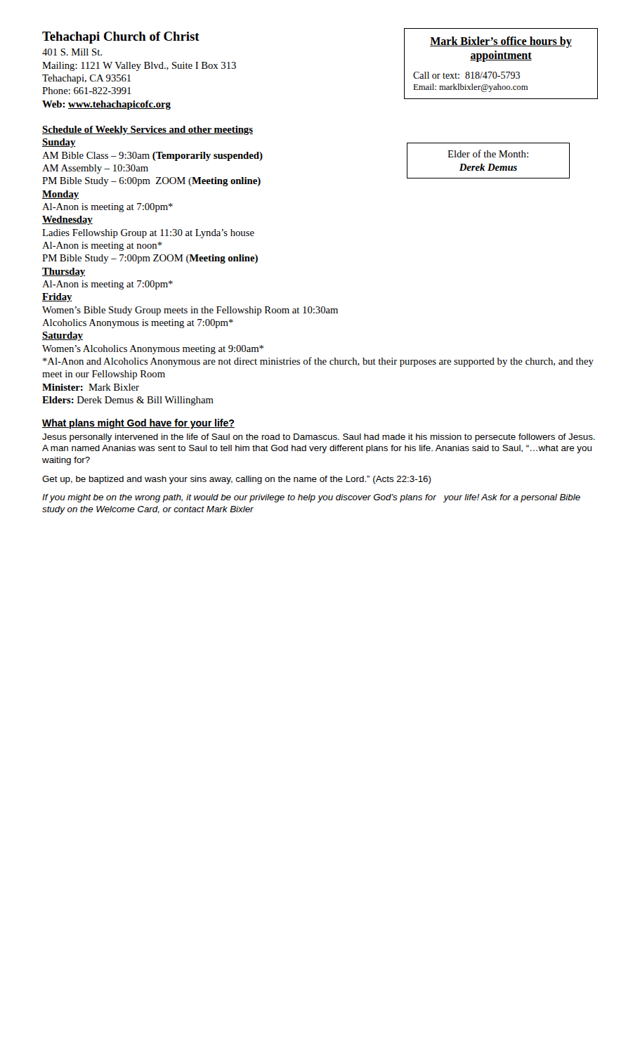Tehachapi Church of Christ
401 S. Mill St.
Mailing: 1121 W Valley Blvd., Suite I Box 313
Tehachapi, CA 93561
Phone: 661-822-3991
Web: www.tehachapicofc.org
Mark Bixler’s office hours by appointment
Call or text: 818/470-5793
Email: marklbixler@yahoo.com
Schedule of Weekly Services and other meetings
Elder of the Month:
Derek Demus
Sunday
AM Bible Class – 9:30am (Temporarily suspended)
AM Assembly – 10:30am
PM Bible Study – 6:00pm ZOOM (Meeting online)
Monday
Al-Anon is meeting at 7:00pm*
Wednesday
Ladies Fellowship Group at 11:30 at Lynda’s house
Al-Anon is meeting at noon*
PM Bible Study – 7:00pm ZOOM (Meeting online)
Thursday
Al-Anon is meeting at 7:00pm*
Friday
Women’s Bible Study Group meets in the Fellowship Room at 10:30am
Alcoholics Anonymous is meeting at 7:00pm*
Saturday
Women’s Alcoholics Anonymous meeting at 9:00am*
*Al-Anon and Alcoholics Anonymous are not direct ministries of the church, but their purposes are supported by the church, and they meet in our Fellowship Room
Minister: Mark Bixler
Elders: Derek Demus & Bill Willingham
What plans might God have for your life?
Jesus personally intervened in the life of Saul on the road to Damascus. Saul had made it his mission to persecute followers of Jesus. A man named Ananias was sent to Saul to tell him that God had very different plans for his life. Ananias said to Saul, “…what are you waiting for?
Get up, be baptized and wash your sins away, calling on the name of the Lord.” (Acts 22:3-16)
If you might be on the wrong path, it would be our privilege to help you discover God’s plans for your life! Ask for a personal Bible study on the Welcome Card, or contact Mark Bixler